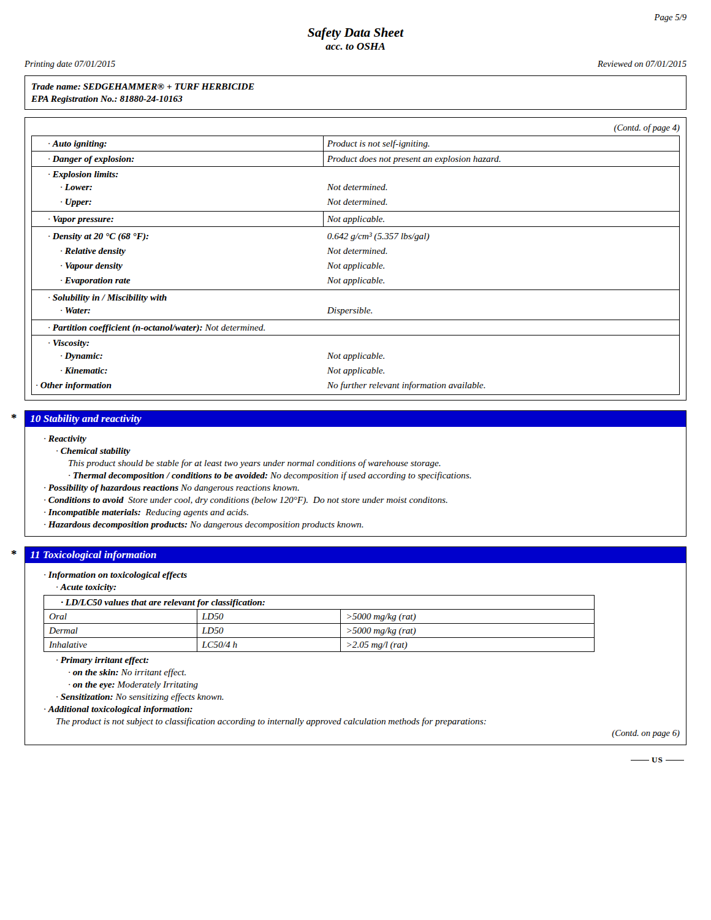Page 5/9
Safety Data Sheet
acc. to OSHA
Printing date 07/01/2015 Reviewed on 07/01/2015
Trade name: SEDGEHAMMER® + TURF HERBICIDE
EPA Registration No.: 81880-24-10163
(Contd. of page 4)
| · Auto igniting: | Product is not self-igniting. |
| · Danger of explosion: | Product does not present an explosion hazard. |
| · Explosion limits: / · Lower: / Not determined. / / · Upper: / Not determined. / |
| · Vapor pressure: | Not applicable. |
| / · Density at 20 °C (68 °F): / 0.642 g/cm³ (5.357 lbs/gal) / / · Relative density / Not determined. / / · Vapour density / Not applicable. / / · Evaporation rate / Not applicable. / |
| · Solubility in / Miscibility with / · Water: / Dispersible. / |
| · Partition coefficient (n-octanol/water): Not determined. |
| · Viscosity: / · Dynamic: / Not applicable. / / · Kinematic: / Not applicable. / / · Other information / No further relevant information available. / |
*
10 Stability and reactivity
· Reactivity
· Chemical stability
This product should be stable for at least two years under normal conditions of warehouse storage.
· Thermal decomposition / conditions to be avoided: No decomposition if used according to specifications.
· Possibility of hazardous reactions No dangerous reactions known.
· Conditions to avoid Store under cool, dry conditions (below 120°F). Do not store under moist conditons.
· Incompatible materials: Reducing agents and acids.
· Hazardous decomposition products: No dangerous decomposition products known.
*
11 Toxicological information
· Information on toxicological effects
· Acute toxicity:
| · LD/LC50 values that are relevant for classification: |
| Oral | LD50 | >5000 mg/kg (rat) |
| Dermal | LD50 | >5000 mg/kg (rat) |
| Inhalative | LC50/4 h | >2.05 mg/l (rat) |
· Primary irritant effect:
· on the skin: No irritant effect.
· on the eye: Moderately Irritating
· Sensitization: No sensitizing effects known.
· Additional toxicological information:
The product is not subject to classification according to internally approved calculation methods for preparations:
(Contd. on page 6)
US